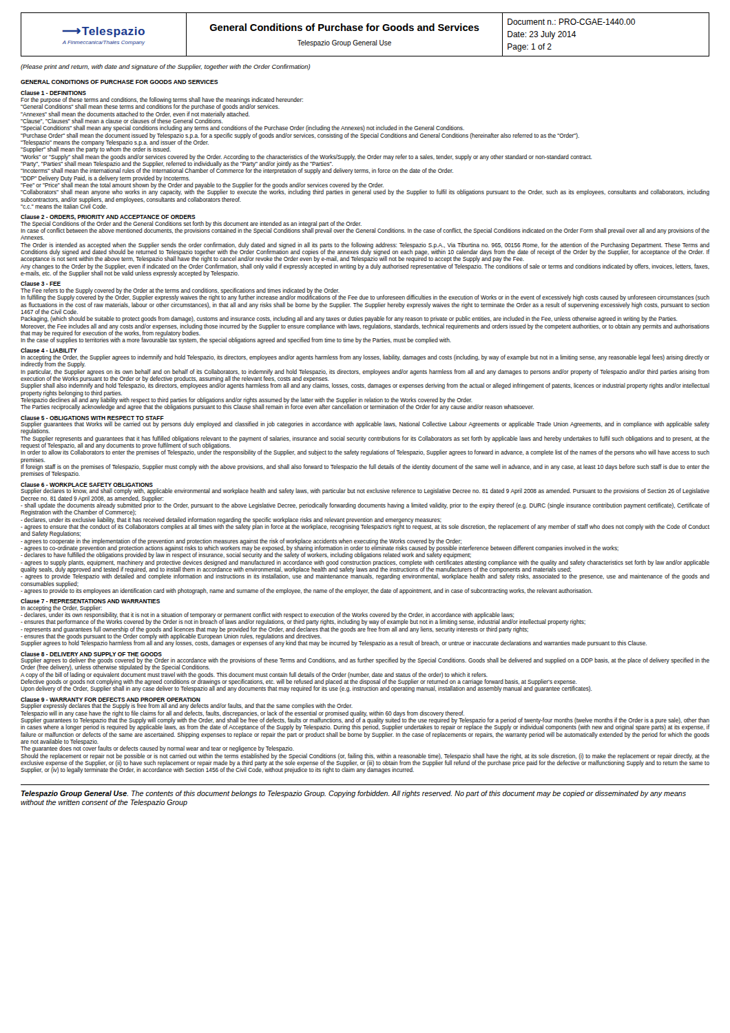| ⟶ Telespazio A Finmeccanica/Thales Company | General Conditions of Purchase for Goods and Services Telespazio Group General Use | Document n.: PRO-CGAE-1440.00 Date: 23 July 2014 Page: 1 of 2 |
(Please print and return, with date and signature of the Supplier, together with the Order Confirmation)
GENERAL CONDITIONS OF PURCHASE FOR GOODS AND SERVICES
Clause 1 - DEFINITIONS
For the purpose of these terms and conditions, the following terms shall have the meanings indicated hereunder:
"General Conditions" shall mean these terms and conditions for the purchase of goods and/or services.
"Annexes" shall mean the documents attached to the Order, even if not materially attached.
"Clause", "Clauses" shall mean a clause or clauses of these General Conditions.
"Special Conditions" shall mean any special conditions including any terms and conditions of the Purchase Order (including the Annexes) not included in the General Conditions.
"Purchase Order" shall mean the document issued by Telespazio s.p.a. for a specific supply of goods and/or services, consisting of the Special Conditions and General Conditions (hereinafter also referred to as the "Order").
"Telespazio" means the company Telespazio s.p.a. and issuer of the Order.
"Supplier" shall mean the party to whom the order is issued.
"Works" or "Supply" shall mean the goods and/or services covered by the Order. According to the characteristics of the Works/Supply, the Order may refer to a sales, tender, supply or any other standard or non-standard contract.
"Party", "Parties" shall mean Telespazio and the Supplier, referred to individually as the "Party" and/or jointly as the "Parties".
"Incoterms" shall mean the international rules of the International Chamber of Commerce for the interpretation of supply and delivery terms, in force on the date of the Order.
"DDP" Delivery Duty Paid, is a delivery term provided by Incoterms.
"Fee" or "Price" shall mean the total amount shown by the Order and payable to the Supplier for the goods and/or services covered by the Order.
"Collaborators" shall mean anyone who works in any capacity, with the Supplier to execute the works, including third parties in general used by the Supplier to fulfil its obligations pursuant to the Order, such as its employees, consultants and collaborators, including subcontractors, and/or suppliers, and employees, consultants and collaborators thereof.
"c.c." means the Italian Civil Code.
Clause 2 - ORDERS, PRIORITY AND ACCEPTANCE OF ORDERS
The Special Conditions of the Order and the General Conditions set forth by this document are intended as an integral part of the Order.
In case of conflict between the above mentioned documents, the provisions contained in the Special Conditions shall prevail over the General Conditions. In the case of conflict, the Special Conditions indicated on the Order Form shall prevail over all and any provisions of the Annexes.
The Order is intended as accepted when the Supplier sends the order confirmation, duly dated and signed in all its parts to the following address: Telespazio S.p.A., Via Tiburtina no. 965, 00156 Rome, for the attention of the Purchasing Department. These Terms and Conditions duly signed and dated should be returned to Telespazio together with the Order Confirmation and copies of the annexes duly signed on each page, within 10 calendar days from the date of receipt of the Order by the Supplier, for acceptance of the Order. If acceptance is not sent within the above term, Telespazio shall have the right to cancel and/or revoke the Order even by e-mail, and Telespazio will not be required to accept the Supply and pay the Fee.
Any changes to the Order by the Supplier, even if indicated on the Order Confirmation, shall only valid if expressly accepted in writing by a duly authorised representative of Telespazio. The conditions of sale or terms and conditions indicated by offers, invoices, letters, faxes, e-mails, etc. of the Supplier shall not be valid unless expressly accepted by Telespazio.
Clause 3 - FEE
The Fee refers to the Supply covered by the Order at the terms and conditions, specifications and times indicated by the Order.
In fulfilling the Supply covered by the Order, Supplier expressly waives the right to any further increase and/or modifications of the Fee due to unforeseen difficulties in the execution of Works or in the event of excessively high costs caused by unforeseen circumstances (such as fluctuations in the cost of raw materials, labour or other circumstances), in that all and any risks shall be borne by the Supplier. The Supplier hereby expressly waives the right to terminate the Order as a result of supervening excessively high costs, pursuant to section 1467 of the Civil Code.
Packaging, (which should be suitable to protect goods from damage), customs and insurance costs, including all and any taxes or duties payable for any reason to private or public entities, are included in the Fee, unless otherwise agreed in writing by the Parties.
Moreover, the Fee includes all and any costs and/or expenses, including those incurred by the Supplier to ensure compliance with laws, regulations, standards, technical requirements and orders issued by the competent authorities, or to obtain any permits and authorisations that may be required for execution of the works, from regulatory bodies.
In the case of supplies to territories with a more favourable tax system, the special obligations agreed and specified from time to time by the Parties, must be complied with.
Clause 4 - LIABILITY
In accepting the Order, the Supplier agrees to indemnify and hold Telespazio, its directors, employees and/or agents harmless from any losses, liability, damages and costs (including, by way of example but not in a limiting sense, any reasonable legal fees) arising directly or indirectly from the Supply.
In particular, the Supplier agrees on its own behalf and on behalf of its Collaborators, to indemnify and hold Telespazio, its directors, employees and/or agents harmless from all and any damages to persons and/or property of Telespazio and/or third parties arising from execution of the Works pursuant to the Order or by defective products, assuming all the relevant fees, costs and expenses.
Supplier shall also indemnify and hold Telespazio, its directors, employees and/or agents harmless from all and any claims, losses, costs, damages or expenses deriving from the actual or alleged infringement of patents, licences or industrial property rights and/or intellectual property rights belonging to third parties.
Telespazio declines all and any liability with respect to third parties for obligations and/or rights assumed by the latter with the Supplier in relation to the Works covered by the Order.
The Parties reciprocally acknowledge and agree that the obligations pursuant to this Clause shall remain in force even after cancellation or termination of the Order for any cause and/or reason whatsoever.
Clause 5 - OBLIGATIONS WITH RESPECT TO STAFF
Supplier guarantees that Works will be carried out by persons duly employed and classified in job categories in accordance with applicable laws, National Collective Labour Agreements or applicable Trade Union Agreements, and in compliance with applicable safety regulations.
The Supplier represents and guarantees that it has fulfilled obligations relevant to the payment of salaries, insurance and social security contributions for its Collaborators as set forth by applicable laws and hereby undertakes to fulfil such obligations and to present, at the request of Telespazio, all and any documents to prove fulfilment of such obligations.
In order to allow its Collaborators to enter the premises of Telespazio, under the responsibility of the Supplier, and subject to the safety regulations of Telespazio, Supplier agrees to forward in advance, a complete list of the names of the persons who will have access to such premises.
If foreign staff is on the premises of Telespazio, Supplier must comply with the above provisions, and shall also forward to Telespazio the full details of the identity document of the same well in advance, and in any case, at least 10 days before such staff is due to enter the premises of Telespazio.
Clause 6 - WORKPLACE SAFETY OBLIGATIONS
Supplier declares to know, and shall comply with, applicable environmental and workplace health and safety laws, with particular but not exclusive reference to Legislative Decree no. 81 dated 9 April 2008 as amended. Pursuant to the provisions of Section 26 of Legislative Decree no. 81 dated 9 April 2008, as amended, Supplier:
- shall update the documents already submitted prior to the Order, pursuant to the above Legislative Decree, periodically forwarding documents having a limited validity, prior to the expiry thereof (e.g. DURC (single insurance contribution payment certificate), Certificate of Registration with the Chamber of Commerce);
- declares, under its exclusive liability, that it has received detailed information regarding the specific workplace risks and relevant prevention and emergency measures;
- agrees to ensure that the conduct of its Collaborators complies at all times with the safety plan in force at the workplace, recognising Telespazio's right to request, at its sole discretion, the replacement of any member of staff who does not comply with the Code of Conduct and Safety Regulations;
- agrees to cooperate in the implementation of the prevention and protection measures against the risk of workplace accidents when executing the Works covered by the Order;
- agrees to co-ordinate prevention and protection actions against risks to which workers may be exposed, by sharing information in order to eliminate risks caused by possible interference between different companies involved in the works;
- declares to have fulfilled the obligations provided by law in respect of insurance, social security and the safety of workers, including obligations related work and safety equipment;
- agrees to supply plants, equipment, machinery and protective devices designed and manufactured in accordance with good construction practices, complete with certificates attesting compliance with the quality and safety characteristics set forth by law and/or applicable quality seals, duly approved and tested if required, and to install them in accordance with environmental, workplace health and safety laws and the instructions of the manufacturers of the components and materials used;
- agrees to provide Telespazio with detailed and complete information and instructions in its installation, use and maintenance manuals, regarding environmental, workplace health and safety risks, associated to the presence, use and maintenance of the goods and consumables supplied;
- agrees to provide to its employees an identification card with photograph, name and surname of the employee, the name of the employer, the date of appointment, and in case of subcontracting works, the relevant authorisation.
Clause 7 - REPRESENTATIONS AND WARRANTIES
In accepting the Order, Supplier:
- declares, under its own responsibility, that it is not in a situation of temporary or permanent conflict with respect to execution of the Works covered by the Order, in accordance with applicable laws;
- ensures that performance of the Works covered by the Order is not in breach of laws and/or regulations, or third party rights, including by way of example but not in a limiting sense, industrial and/or intellectual property rights;
- represents and guarantees full ownership of the goods and licences that may be provided for the Order, and declares that the goods are free from all and any liens, security interests or third party rights;
- ensures that the goods pursuant to the Order comply with applicable European Union rules, regulations and directives.
Supplier agrees to hold Telespazio harmless from all and any losses, costs, damages or expenses of any kind that may be incurred by Telespazio as a result of breach, or untrue or inaccurate declarations and warranties made pursuant to this Clause.
Clause 8 - DELIVERY AND SUPPLY OF THE GOODS
Supplier agrees to deliver the goods covered by the Order in accordance with the provisions of these Terms and Conditions, and as further specified by the Special Conditions. Goods shall be delivered and supplied on a DDP basis, at the place of delivery specified in the Order (free delivery), unless otherwise stipulated by the Special Conditions.
A copy of the bill of lading or equivalent document must travel with the goods. This document must contain full details of the Order (number, date and status of the order) to which it refers.
Defective goods or goods not complying with the agreed conditions or drawings or specifications, etc. will be refused and placed at the disposal of the Supplier or returned on a carriage forward basis, at Supplier's expense.
Upon delivery of the Order, Supplier shall in any case deliver to Telespazio all and any documents that may required for its use (e.g. instruction and operating manual, installation and assembly manual and guarantee certificates).
Clause 9 - WARRANTY FOR DEFECTS AND PROPER OPERATION
Supplier expressly declares that the Supply is free from all and any defects and/or faults, and that the same complies with the Order.
Telespazio will in any case have the right to file claims for all and defects, faults, discrepancies, or lack of the essential or promised quality, within 60 days from discovery thereof.
Supplier guarantees to Telespazio that the Supply will comply with the Order, and shall be free of defects, faults or malfunctions, and of a quality suited to the use required by Telespazio for a period of twenty-four months (twelve months if the Order is a pure sale), other than in cases where a longer period is required by applicable laws, as from the date of Acceptance of the Supply by Telespazio. During this period, Supplier undertakes to repair or replace the Supply or individual components (with new and original spare parts) at its expense, if failure or malfunction or defects of the same are ascertained. Shipping expenses to replace or repair the part or product shall be borne by Supplier. In the case of replacements or repairs, the warranty period will be automatically extended by the period for which the goods are not available to Telespazio.
The guarantee does not cover faults or defects caused by normal wear and tear or negligence by Telespazio.
Should the replacement or repair not be possible or is not carried out within the terms established by the Special Conditions (or, failing this, within a reasonable time), Telespazio shall have the right, at its sole discretion, (i) to make the replacement or repair directly, at the exclusive expense of the Supplier, or (ii) to have such replacement or repair made by a third party at the sole expense of the Supplier, or (iii) to obtain from the Supplier full refund of the purchase price paid for the defective or malfunctioning Supply and to return the same to Supplier, or (iv) to legally terminate the Order, in accordance with Section 1456 of the Civil Code, without prejudice to its right to claim any damages incurred.
Telespazio Group General Use. The contents of this document belongs to Telespazio Group. Copying forbidden. All rights reserved. No part of this document may be copied or disseminated by any means without the written consent of the Telespazio Group